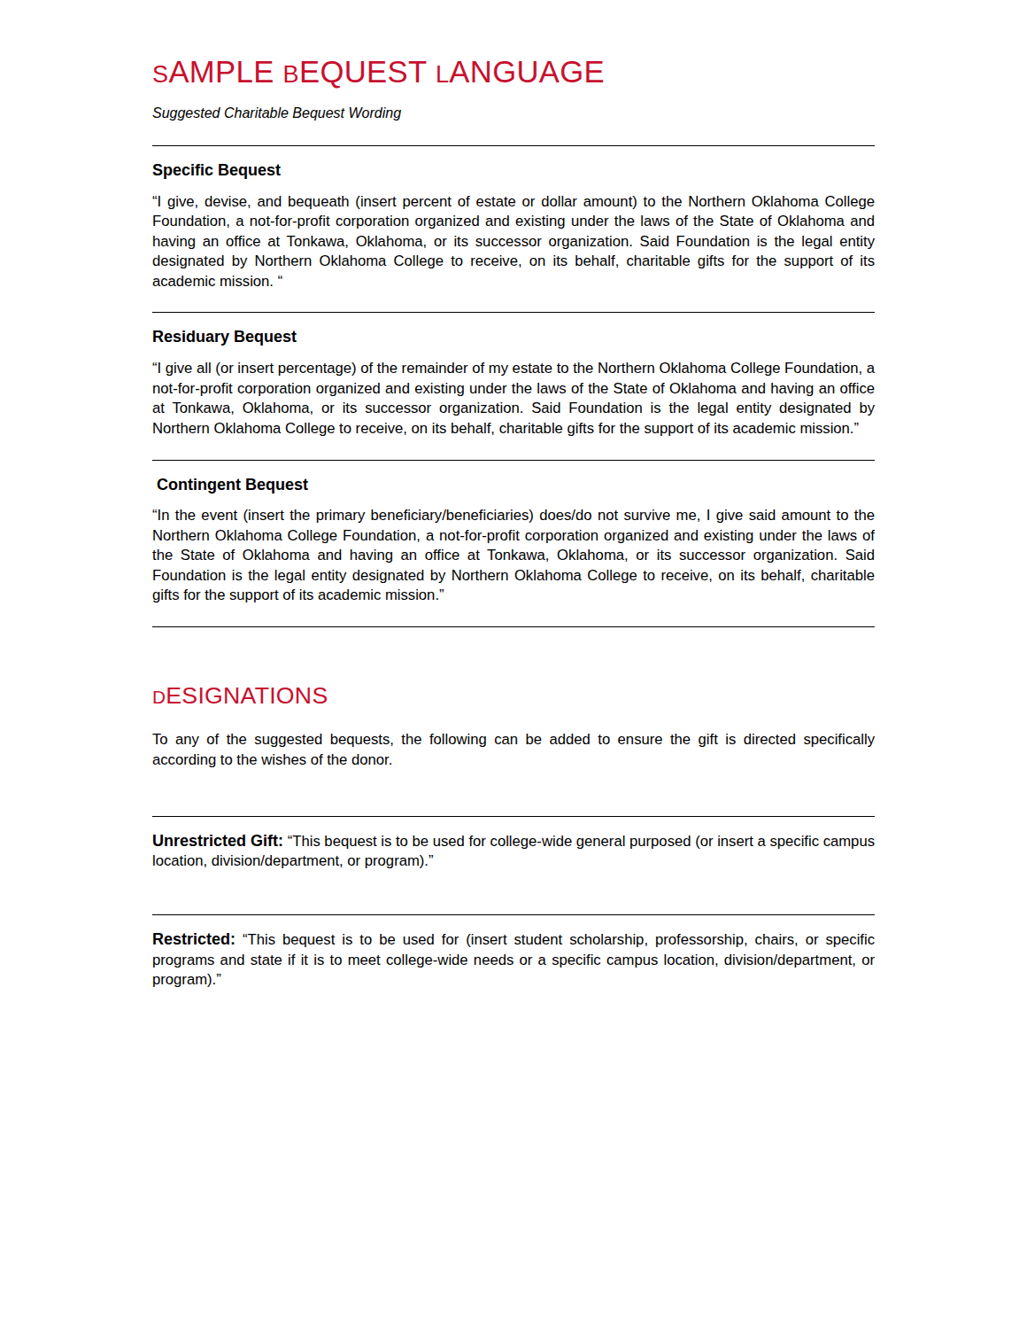SAMPLE BEQUEST LANGUAGE
Suggested Charitable Bequest Wording
Specific Bequest
“I give, devise, and bequeath (insert percent of estate or dollar amount) to the Northern Oklahoma College Foundation, a not-for-profit corporation organized and existing under the laws of the State of Oklahoma and having an office at Tonkawa, Oklahoma, or its successor organization. Said Foundation is the legal entity designated by Northern Oklahoma College to receive, on its behalf, charitable gifts for the support of its academic mission. “
Residuary Bequest
“I give all (or insert percentage) of the remainder of my estate to the Northern Oklahoma College Foundation, a not-for-profit corporation organized and existing under the laws of the State of Oklahoma and having an office at Tonkawa, Oklahoma, or its successor organization. Said Foundation is the legal entity designated by Northern Oklahoma College to receive, on its behalf, charitable gifts for the support of its academic mission.”
Contingent Bequest
“In the event (insert the primary beneficiary/beneficiaries) does/do not survive me, I give said amount to the Northern Oklahoma College Foundation, a not-for-profit corporation organized and existing under the laws of the State of Oklahoma and having an office at Tonkawa, Oklahoma, or its successor organization. Said Foundation is the legal entity designated by Northern Oklahoma College to receive, on its behalf, charitable gifts for the support of its academic mission.”
DESIGNATIONS
To any of the suggested bequests, the following can be added to ensure the gift is directed specifically according to the wishes of the donor.
Unrestricted Gift: “This bequest is to be used for college-wide general purposed (or insert a specific campus location, division/department, or program).”
Restricted: “This bequest is to be used for (insert student scholarship, professorship, chairs, or specific programs and state if it is to meet college-wide needs or a specific campus location, division/department, or program).”